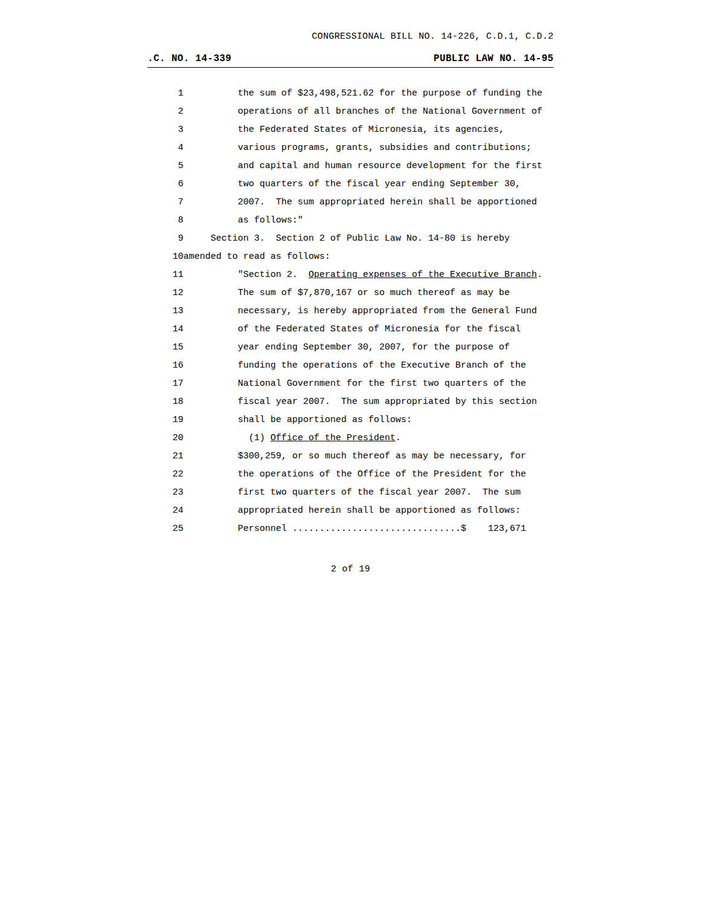CONGRESSIONAL BILL NO. 14-226, C.D.1, C.D.2
.C. NO. 14-339 PUBLIC LAW NO. 14-95
| 1 | the sum of $23,498,521.62 for the purpose of funding the |
| 2 | operations of all branches of the National Government of |
| 3 | the Federated States of Micronesia, its agencies, |
| 4 | various programs, grants, subsidies and contributions; |
| 5 | and capital and human resource development for the first |
| 6 | two quarters of the fiscal year ending September 30, |
| 7 | 2007. The sum appropriated herein shall be apportioned |
| 8 | as follows:" |
| 9 | Section 3. Section 2 of Public Law No. 14-80 is hereby |
| 10 | amended to read as follows: |
| 11 | "Section 2. Operating expenses of the Executive Branch . |
| 12 | The sum of $7,870,167 or so much thereof as may be |
| 13 | necessary, is hereby appropriated from the General Fund |
| 14 | of the Federated States of Micronesia for the fiscal |
| 15 | year ending September 30, 2007, for the purpose of |
| 16 | funding the operations of the Executive Branch of the |
| 17 | National Government for the first two quarters of the |
| 18 | fiscal year 2007. The sum appropriated by this section |
| 19 | shall be apportioned as follows: |
| 20 | (1) Office of the President . |
| 21 | $300,259, or so much thereof as may be necessary, for |
| 22 | the operations of the Office of the President for the |
| 23 | first two quarters of the fiscal year 2007. The sum |
| 24 | appropriated herein shall be apportioned as follows: |
| 25 | Personnel ...............................$ 123,671 |
2 of 19